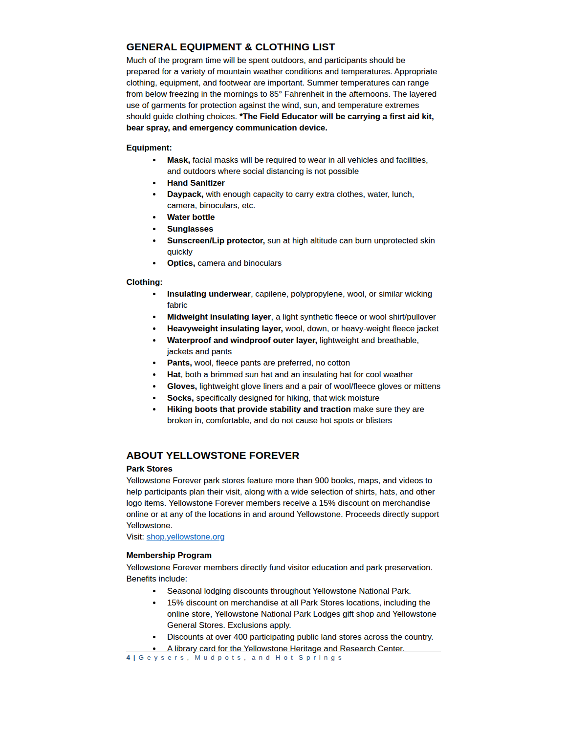GENERAL EQUIPMENT & CLOTHING LIST
Much of the program time will be spent outdoors, and participants should be prepared for a variety of mountain weather conditions and temperatures. Appropriate clothing, equipment, and footwear are important. Summer temperatures can range from below freezing in the mornings to 85° Fahrenheit in the afternoons. The layered use of garments for protection against the wind, sun, and temperature extremes should guide clothing choices. *The Field Educator will be carrying a first aid kit, bear spray, and emergency communication device.
Equipment:
Mask, facial masks will be required to wear in all vehicles and facilities, and outdoors where social distancing is not possible
Hand Sanitizer
Daypack, with enough capacity to carry extra clothes, water, lunch, camera, binoculars, etc.
Water bottle
Sunglasses
Sunscreen/Lip protector, sun at high altitude can burn unprotected skin quickly
Optics, camera and binoculars
Clothing:
Insulating underwear, capilene, polypropylene, wool, or similar wicking fabric
Midweight insulating layer, a light synthetic fleece or wool shirt/pullover
Heavyweight insulating layer, wool, down, or heavy-weight fleece jacket
Waterproof and windproof outer layer, lightweight and breathable, jackets and pants
Pants, wool, fleece pants are preferred, no cotton
Hat, both a brimmed sun hat and an insulating hat for cool weather
Gloves, lightweight glove liners and a pair of wool/fleece gloves or mittens
Socks, specifically designed for hiking, that wick moisture
Hiking boots that provide stability and traction make sure they are broken in, comfortable, and do not cause hot spots or blisters
ABOUT YELLOWSTONE FOREVER
Park Stores
Yellowstone Forever park stores feature more than 900 books, maps, and videos to help participants plan their visit, along with a wide selection of shirts, hats, and other logo items. Yellowstone Forever members receive a 15% discount on merchandise online or at any of the locations in and around Yellowstone. Proceeds directly support Yellowstone.
Visit: shop.yellowstone.org
Membership Program
Yellowstone Forever members directly fund visitor education and park preservation. Benefits include:
Seasonal lodging discounts throughout Yellowstone National Park.
15% discount on merchandise at all Park Stores locations, including the online store, Yellowstone National Park Lodges gift shop and Yellowstone General Stores. Exclusions apply.
Discounts at over 400 participating public land stores across the country.
A library card for the Yellowstone Heritage and Research Center.
4 | G e y s e r s , M u d p o t s , a n d H o t S p r i n g s